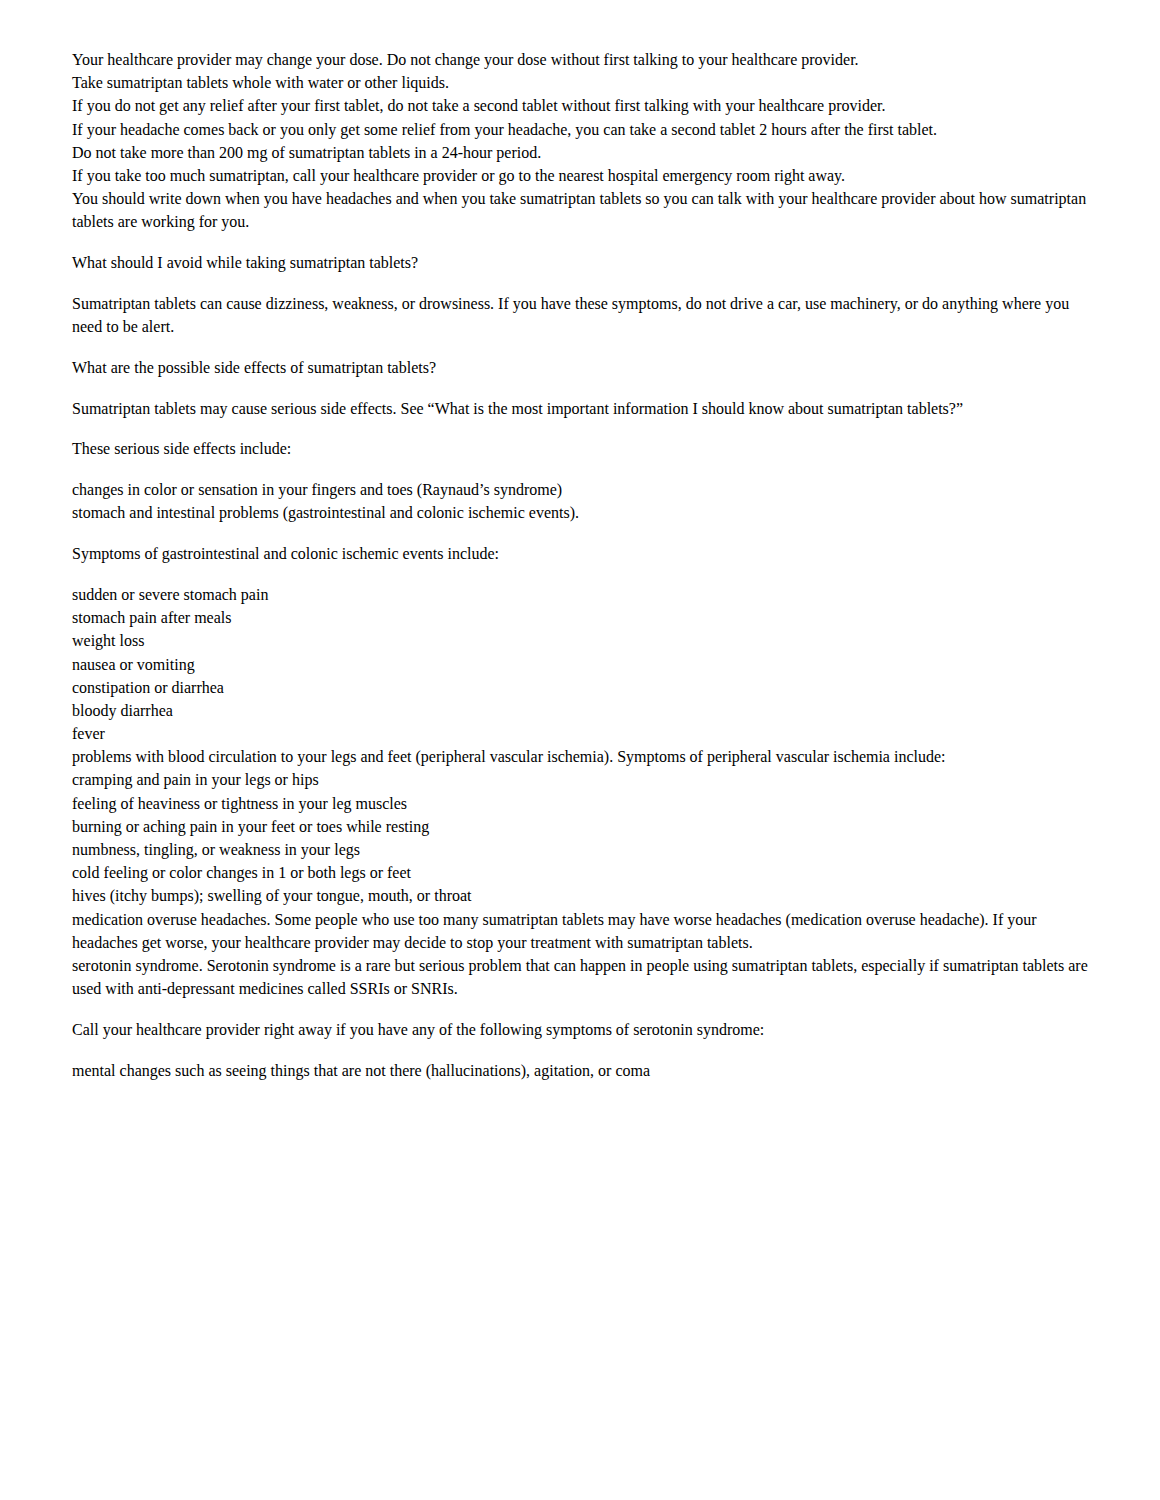Your healthcare provider may change your dose. Do not change your dose without first talking to your healthcare provider.
Take sumatriptan tablets whole with water or other liquids.
If you do not get any relief after your first tablet, do not take a second tablet without first talking with your healthcare provider.
If your headache comes back or you only get some relief from your headache, you can take a second tablet 2 hours after the first tablet.
Do not take more than 200 mg of sumatriptan tablets in a 24-hour period.
If you take too much sumatriptan, call your healthcare provider or go to the nearest hospital emergency room right away.
You should write down when you have headaches and when you take sumatriptan tablets so you can talk with your healthcare provider about how sumatriptan tablets are working for you.
What should I avoid while taking sumatriptan tablets?
Sumatriptan tablets can cause dizziness, weakness, or drowsiness. If you have these symptoms, do not drive a car, use machinery, or do anything where you need to be alert.
What are the possible side effects of sumatriptan tablets?
Sumatriptan tablets may cause serious side effects. See “What is the most important information I should know about sumatriptan tablets?”
These serious side effects include:
changes in color or sensation in your fingers and toes (Raynaud’s syndrome)
stomach and intestinal problems (gastrointestinal and colonic ischemic events).
Symptoms of gastrointestinal and colonic ischemic events include:
sudden or severe stomach pain
stomach pain after meals
weight loss
nausea or vomiting
constipation or diarrhea
bloody diarrhea
fever
problems with blood circulation to your legs and feet (peripheral vascular ischemia). Symptoms of peripheral vascular ischemia include:
cramping and pain in your legs or hips
feeling of heaviness or tightness in your leg muscles
burning or aching pain in your feet or toes while resting
numbness, tingling, or weakness in your legs
cold feeling or color changes in 1 or both legs or feet
hives (itchy bumps); swelling of your tongue, mouth, or throat
medication overuse headaches. Some people who use too many sumatriptan tablets may have worse headaches (medication overuse headache). If your headaches get worse, your healthcare provider may decide to stop your treatment with sumatriptan tablets.
serotonin syndrome. Serotonin syndrome is a rare but serious problem that can happen in people using sumatriptan tablets, especially if sumatriptan tablets are used with anti-depressant medicines called SSRIs or SNRIs.
Call your healthcare provider right away if you have any of the following symptoms of serotonin syndrome:
mental changes such as seeing things that are not there (hallucinations), agitation, or coma